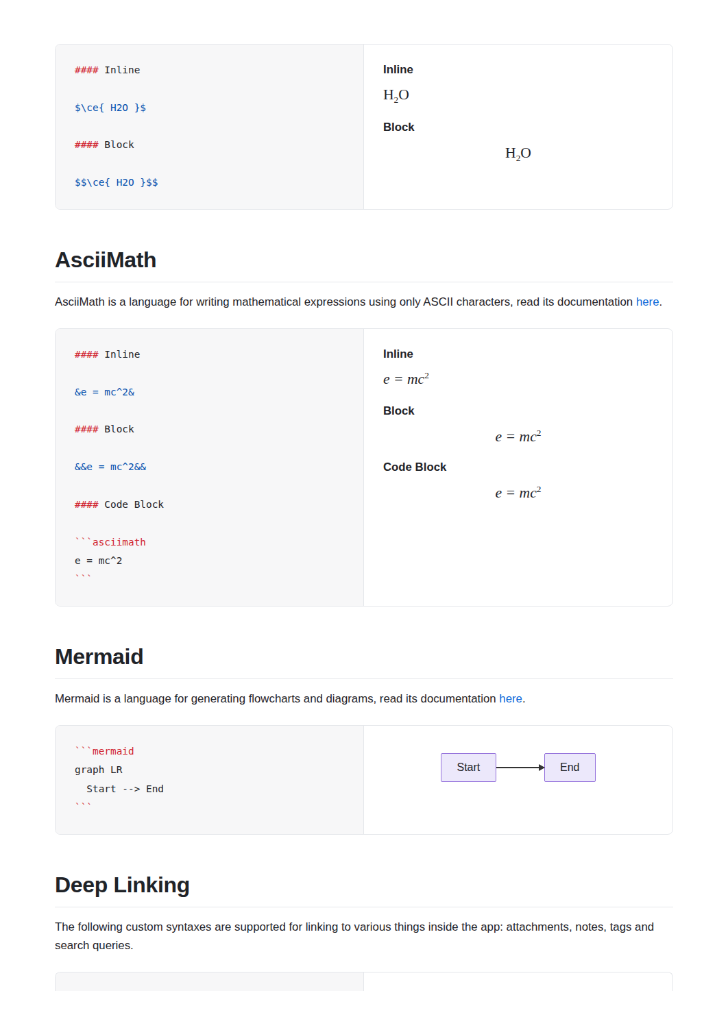#### Inline $\ce{ H2O }$ #### Block $$\ce{ H2O }$$
Inline
H2O
Block
H2O
AsciiMath
AsciiMath is a language for writing mathematical expressions using only ASCII characters, read its documentation here.
#### Inline &e = mc^2& #### Block &&e = mc^2&& #### Code Block ```asciimath e = mc^2 ```
Inline
e = mc2
Block
e = mc2
Code Block
e = mc2
Mermaid
Mermaid is a language for generating flowcharts and diagrams, read its documentation here.
```mermaid graph LR Start --> End ```
Start End
Deep Linking
The following custom syntaxes are supported for linking to various things inside the app: attachments, notes, tags and search queries.